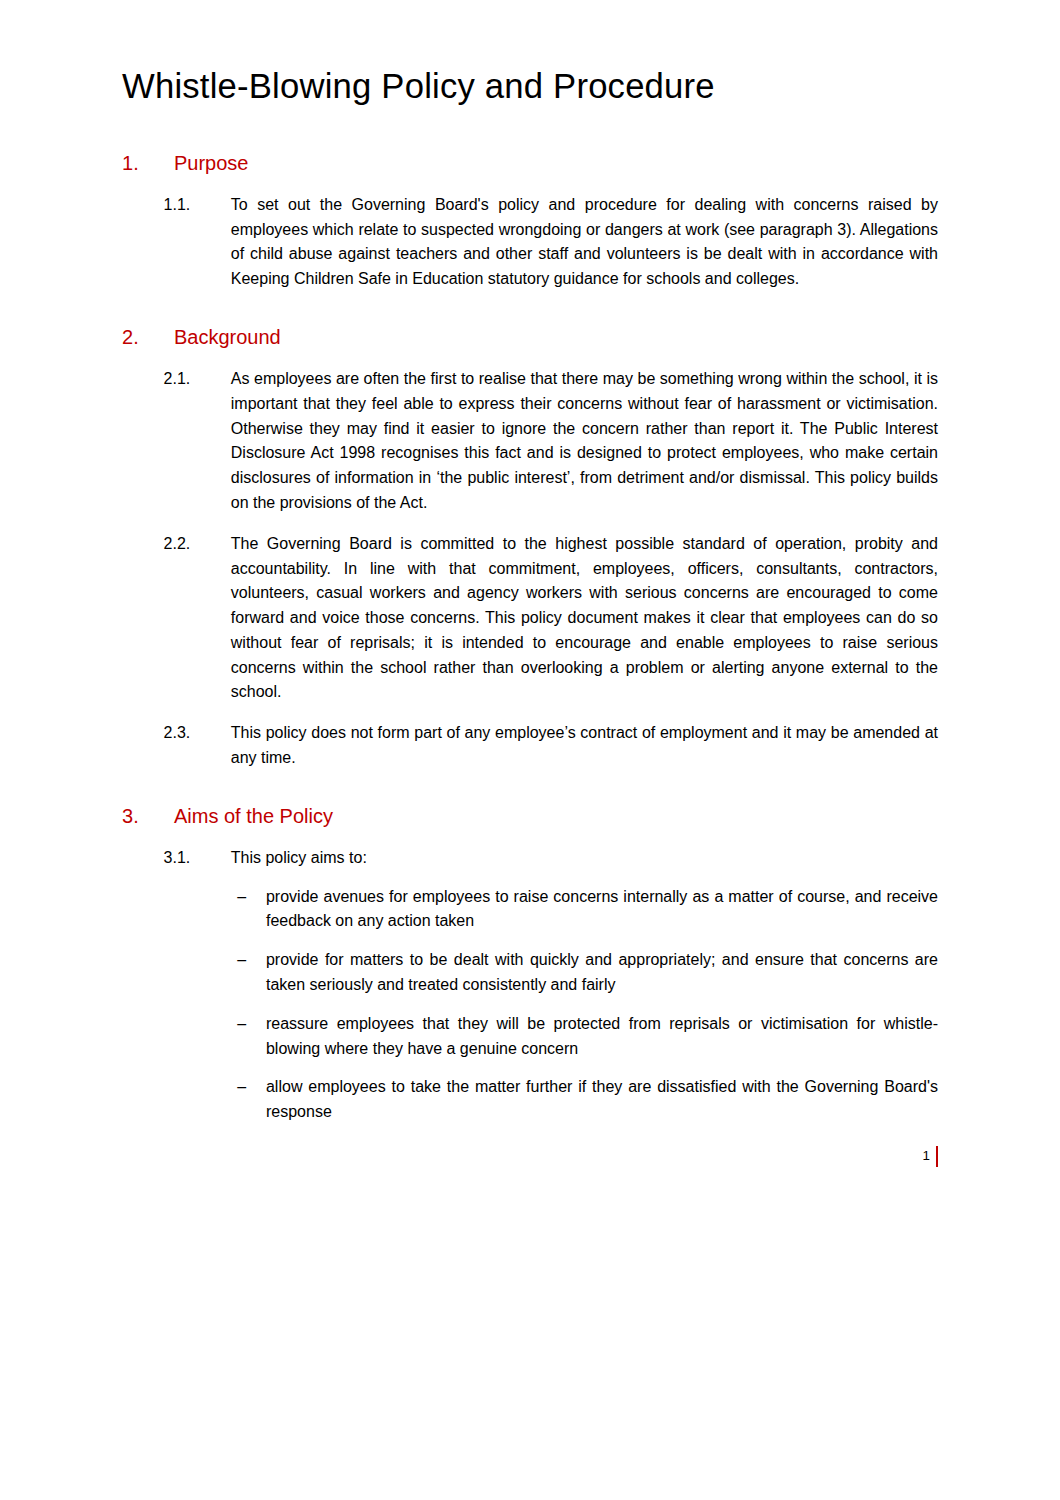Whistle-Blowing Policy and Procedure
Purpose
To set out the Governing Board's policy and procedure for dealing with concerns raised by employees which relate to suspected wrongdoing or dangers at work (see paragraph 3). Allegations of child abuse against teachers and other staff and volunteers is be dealt with in accordance with Keeping Children Safe in Education statutory guidance for schools and colleges.
Background
As employees are often the first to realise that there may be something wrong within the school, it is important that they feel able to express their concerns without fear of harassment or victimisation. Otherwise they may find it easier to ignore the concern rather than report it. The Public Interest Disclosure Act 1998 recognises this fact and is designed to protect employees, who make certain disclosures of information in ‘the public interest’, from detriment and/or dismissal. This policy builds on the provisions of the Act.
The Governing Board is committed to the highest possible standard of operation, probity and accountability. In line with that commitment, employees, officers, consultants, contractors, volunteers, casual workers and agency workers with serious concerns are encouraged to come forward and voice those concerns. This policy document makes it clear that employees can do so without fear of reprisals; it is intended to encourage and enable employees to raise serious concerns within the school rather than overlooking a problem or alerting anyone external to the school.
This policy does not form part of any employee’s contract of employment and it may be amended at any time.
Aims of the Policy
This policy aims to:
provide avenues for employees to raise concerns internally as a matter of course, and receive feedback on any action taken
provide for matters to be dealt with quickly and appropriately; and ensure that concerns are taken seriously and treated consistently and fairly
reassure employees that they will be protected from reprisals or victimisation for whistle-blowing where they have a genuine concern
allow employees to take the matter further if they are dissatisfied with the Governing Board's response
1